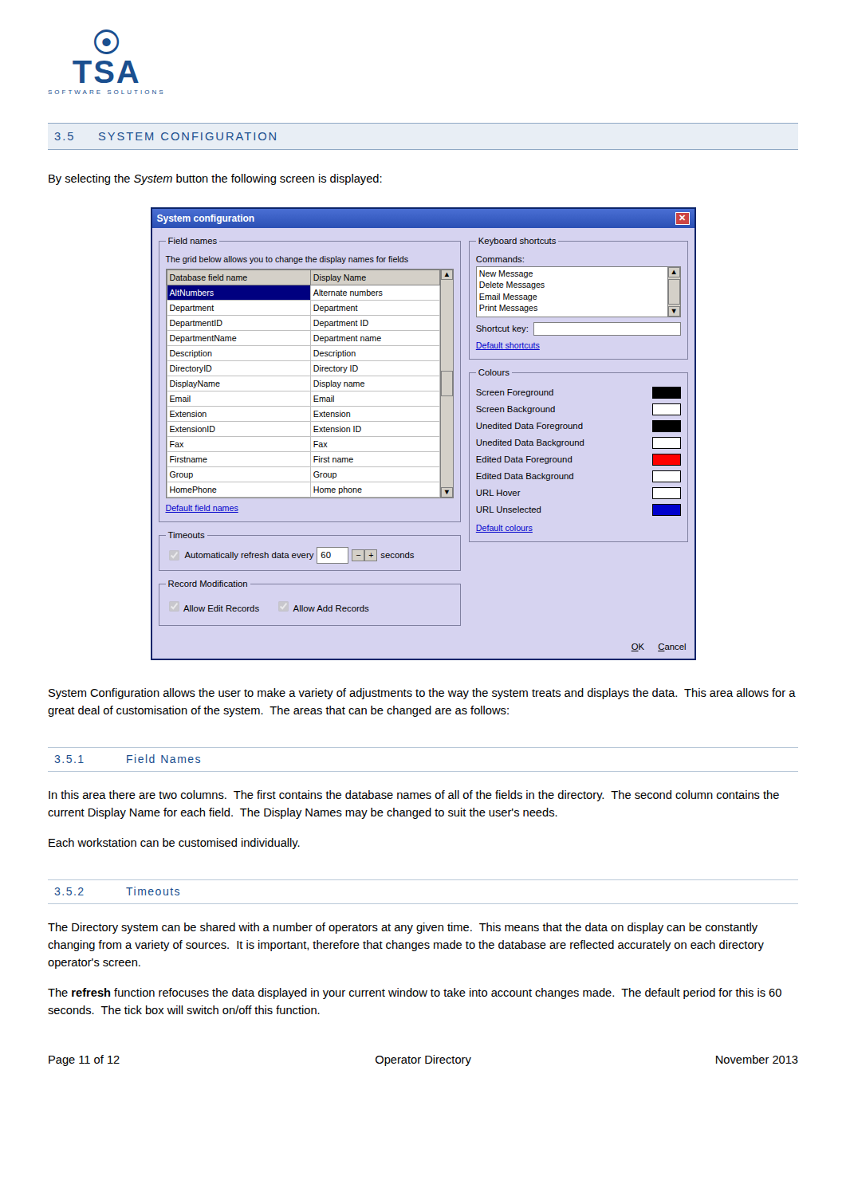⦿
TSA
Software Solutions
3.5 SYSTEM CONFIGURATION
By selecting the System button the following screen is displayed:
System configuration ✕
Field names
The grid below allows you to change the display names for fields
| Database field name | Display Name |
| --- | --- |
| AltNumbers | Alternate numbers |
| Department | Department |
| DepartmentID | Department ID |
| DepartmentName | Department name |
| Description | Description |
| DirectoryID | Directory ID |
| DisplayName | Display name |
| Email | Email |
| Extension | Extension |
| ExtensionID | Extension ID |
| Fax | Fax |
| Firstname | First name |
| Group | Group |
| HomePhone | Home phone |
▲
▼
Default field names Timeouts
Automatically refresh data every 60 −+ seconds
Record Modification
Allow Edit Records Allow Add Records
Keyboard shortcuts
Commands:
New Message
Delete Messages
Email Message
Print Messages
▲
▼
Shortcut key:
Default shortcuts Colours
| Screen Foreground | |
| Screen Background | |
| Unedited Data Foreground | |
| Unedited Data Background | |
| Edited Data Foreground | |
| Edited Data Background | |
| URL Hover | |
| URL Unselected | |
Default colours
OK Cancel
System Configuration allows the user to make a variety of adjustments to the way the system treats and displays the data. This area allows for a great deal of customisation of the system. The areas that can be changed are as follows:
3.5.1 Field Names
In this area there are two columns. The first contains the database names of all of the fields in the directory. The second column contains the current Display Name for each field. The Display Names may be changed to suit the user's needs.
Each workstation can be customised individually.
3.5.2 Timeouts
The Directory system can be shared with a number of operators at any given time. This means that the data on display can be constantly changing from a variety of sources. It is important, therefore that changes made to the database are reflected accurately on each directory operator's screen.
The refresh function refocuses the data displayed in your current window to take into account changes made. The default period for this is 60 seconds. The tick box will switch on/off this function.
Page 11 of 12 Operator Directory November 2013